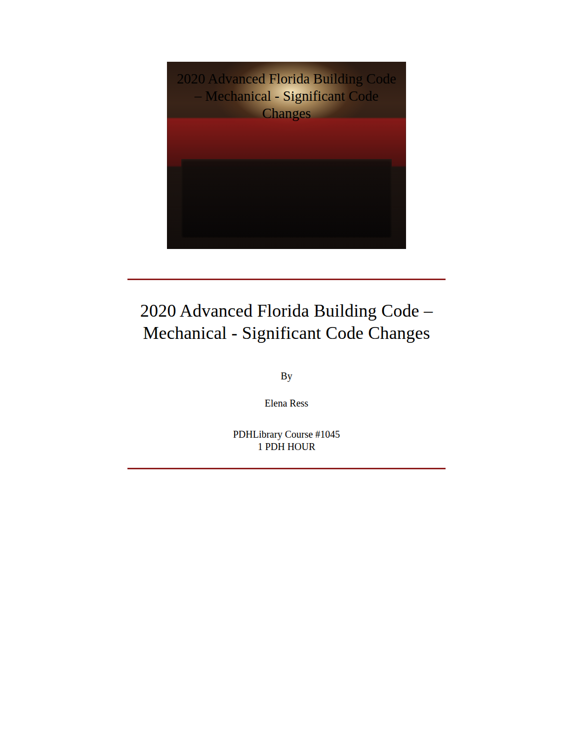2020 Advanced Florida Building Code – Mechanical - Significant Code Changes
2020 Advanced Florida Building Code – Mechanical - Significant Code Changes
By
Elena Ress
PDHLibrary Course #1045 1 PDH HOUR